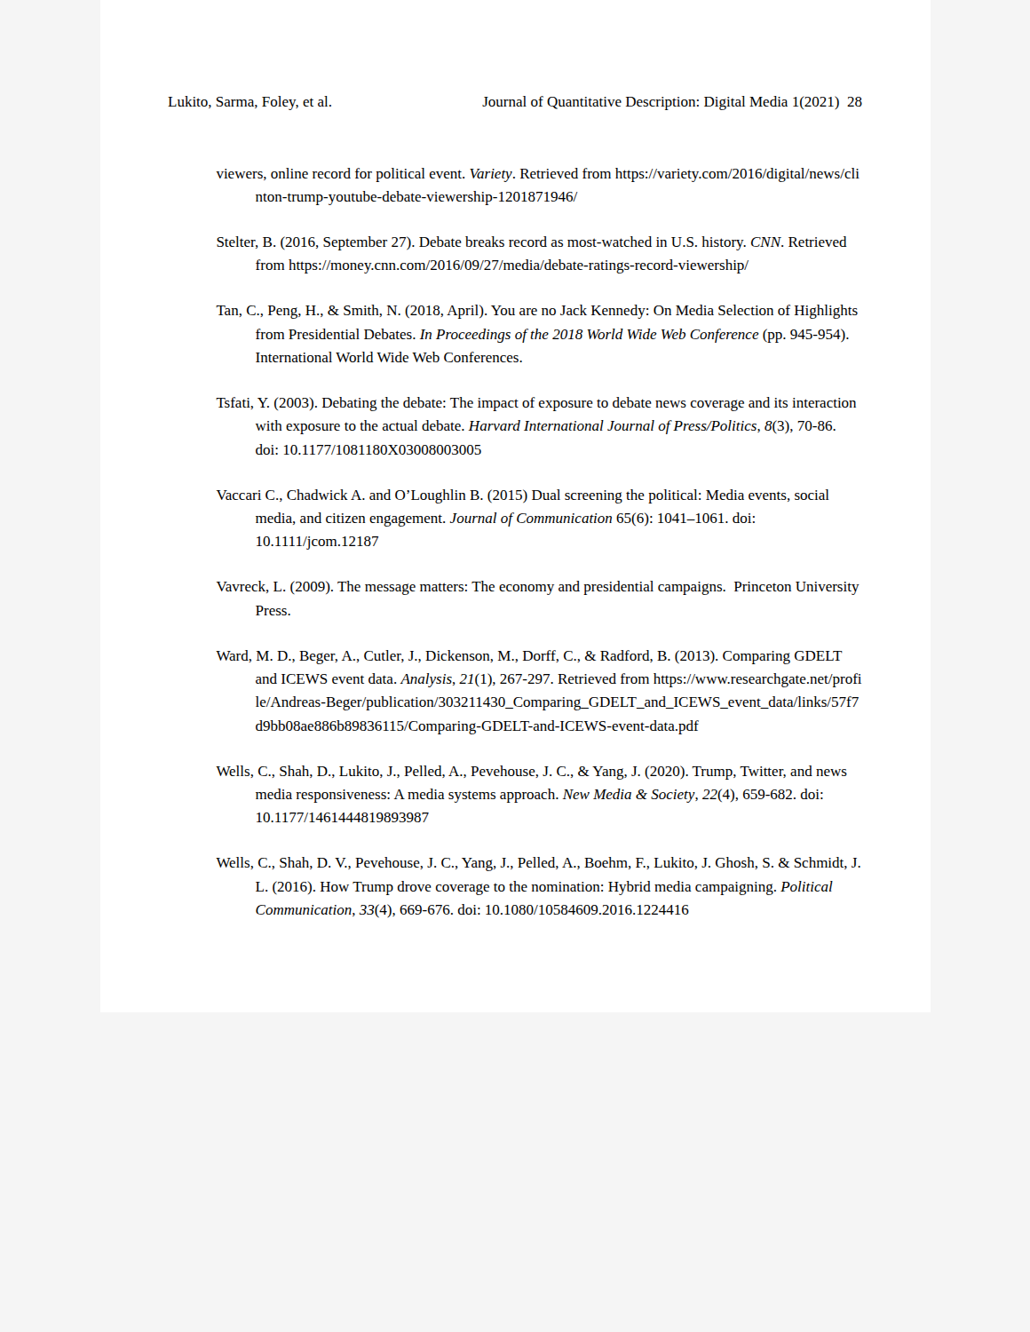Lukito, Sarma, Foley, et al. Journal of Quantitative Description: Digital Media 1(2021) 28
viewers, online record for political event. Variety. Retrieved from https://variety.com/2016/digital/news/clinton-trump-youtube-debate-viewership-1201871946/
Stelter, B. (2016, September 27). Debate breaks record as most-watched in U.S. history. CNN. Retrieved from https://money.cnn.com/2016/09/27/media/debate-ratings-record-viewership/
Tan, C., Peng, H., & Smith, N. (2018, April). You are no Jack Kennedy: On Media Selection of Highlights from Presidential Debates. In Proceedings of the 2018 World Wide Web Conference (pp. 945-954). International World Wide Web Conferences.
Tsfati, Y. (2003). Debating the debate: The impact of exposure to debate news coverage and its interaction with exposure to the actual debate. Harvard International Journal of Press/Politics, 8(3), 70-86. doi: 10.1177/1081180X03008003005
Vaccari C., Chadwick A. and O’Loughlin B. (2015) Dual screening the political: Media events, social media, and citizen engagement. Journal of Communication 65(6): 1041–1061. doi: 10.1111/jcom.12187
Vavreck, L. (2009). The message matters: The economy and presidential campaigns. Princeton University Press.
Ward, M. D., Beger, A., Cutler, J., Dickenson, M., Dorff, C., & Radford, B. (2013). Comparing GDELT and ICEWS event data. Analysis, 21(1), 267-297. Retrieved from https://www.researchgate.net/profile/Andreas-Beger/publication/303211430_Comparing_GDELT_and_ICEWS_event_data/links/57f7d9bb08ae886b89836115/Comparing-GDELT-and-ICEWS-event-data.pdf
Wells, C., Shah, D., Lukito, J., Pelled, A., Pevehouse, J. C., & Yang, J. (2020). Trump, Twitter, and news media responsiveness: A media systems approach. New Media & Society, 22(4), 659-682. doi: 10.1177/1461444819893987
Wells, C., Shah, D. V., Pevehouse, J. C., Yang, J., Pelled, A., Boehm, F., Lukito, J. Ghosh, S. & Schmidt, J. L. (2016). How Trump drove coverage to the nomination: Hybrid media campaigning. Political Communication, 33(4), 669-676. doi: 10.1080/10584609.2016.1224416